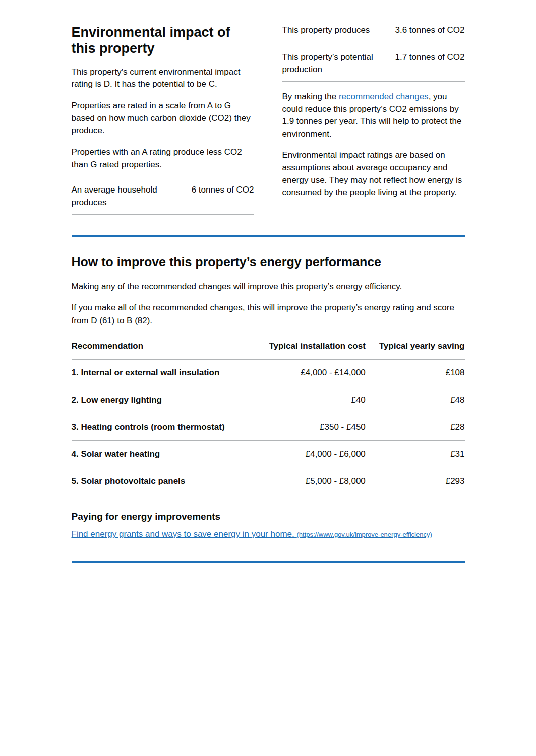Environmental impact of this property
This property's current environmental impact rating is D. It has the potential to be C.
Properties are rated in a scale from A to G based on how much carbon dioxide (CO2) they produce.
Properties with an A rating produce less CO2 than G rated properties.
An average household produces 6 tonnes of CO2
This property produces 3.6 tonnes of CO2
This property’s potential production 1.7 tonnes of CO2
By making the recommended changes, you could reduce this property’s CO2 emissions by 1.9 tonnes per year. This will help to protect the environment.
Environmental impact ratings are based on assumptions about average occupancy and energy use. They may not reflect how energy is consumed by the people living at the property.
How to improve this property’s energy performance
Making any of the recommended changes will improve this property’s energy efficiency.
If you make all of the recommended changes, this will improve the property’s energy rating and score from D (61) to B (82).
| Recommendation | Typical installation cost | Typical yearly saving |
| --- | --- | --- |
| 1. Internal or external wall insulation | £4,000 - £14,000 | £108 |
| 2. Low energy lighting | £40 | £48 |
| 3. Heating controls (room thermostat) | £350 - £450 | £28 |
| 4. Solar water heating | £4,000 - £6,000 | £31 |
| 5. Solar photovoltaic panels | £5,000 - £8,000 | £293 |
Paying for energy improvements
Find energy grants and ways to save energy in your home. (https://www.gov.uk/improve-energy-efficiency)